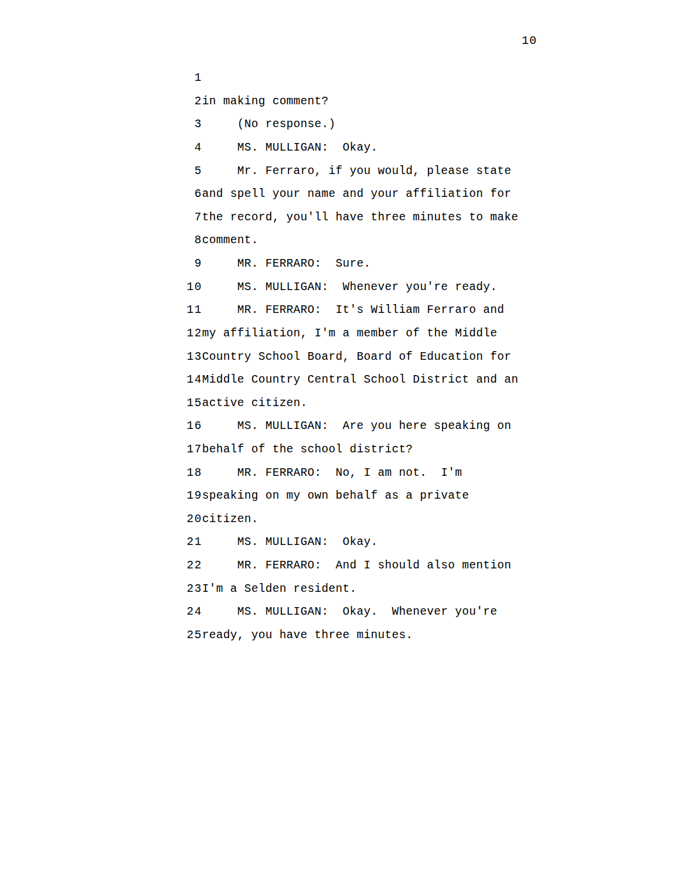10
| 1 | |
| 2 | in making comment? |
| 3 | (No response.) |
| 4 | MS. MULLIGAN: Okay. |
| 5 | Mr. Ferraro, if you would, please state |
| 6 | and spell your name and your affiliation for |
| 7 | the record, you'll have three minutes to make |
| 8 | comment. |
| 9 | MR. FERRARO: Sure. |
| 10 | MS. MULLIGAN: Whenever you're ready. |
| 11 | MR. FERRARO: It's William Ferraro and |
| 12 | my affiliation, I'm a member of the Middle |
| 13 | Country School Board, Board of Education for |
| 14 | Middle Country Central School District and an |
| 15 | active citizen. |
| 16 | MS. MULLIGAN: Are you here speaking on |
| 17 | behalf of the school district? |
| 18 | MR. FERRARO: No, I am not. I'm |
| 19 | speaking on my own behalf as a private |
| 20 | citizen. |
| 21 | MS. MULLIGAN: Okay. |
| 22 | MR. FERRARO: And I should also mention |
| 23 | I'm a Selden resident. |
| 24 | MS. MULLIGAN: Okay. Whenever you're |
| 25 | ready, you have three minutes. |